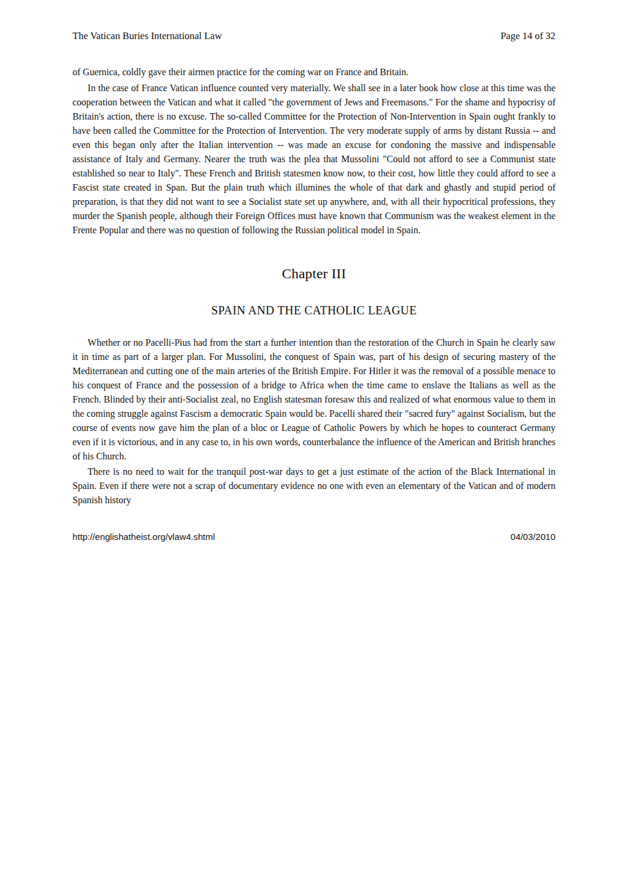The Vatican Buries International Law
Page 14 of 32
of Guernica, coldly gave their airmen practice for the coming war on France and Britain.
In the case of France Vatican influence counted very materially. We shall see in a later book how close at this time was the cooperation between the Vatican and what it called "the government of Jews and Freemasons." For the shame and hypocrisy of Britain's action, there is no excuse. The so-called Committee for the Protection of Non-Intervention in Spain ought frankly to have been called the Committee for the Protection of Intervention. The very moderate supply of arms by distant Russia -- and even this began only after the Italian intervention -- was made an excuse for condoning the massive and indispensable assistance of Italy and Germany. Nearer the truth was the plea that Mussolini "Could not afford to see a Communist state established so near to Italy". These French and British statesmen know now, to their cost, how little they could afford to see a Fascist state created in Span. But the plain truth which illumines the whole of that dark and ghastly and stupid period of preparation, is that they did not want to see a Socialist state set up anywhere, and, with all their hypocritical professions, they murder the Spanish people, although their Foreign Offices must have known that Communism was the weakest element in the Frente Popular and there was no question of following the Russian political model in Spain.
Chapter III
SPAIN AND THE CATHOLIC LEAGUE
Whether or no Pacelli-Pius had from the start a further intention than the restoration of the Church in Spain he clearly saw it in time as part of a larger plan. For Mussolini, the conquest of Spain was, part of his design of securing mastery of the Mediterranean and cutting one of the main arteries of the British Empire. For Hitler it was the removal of a possible menace to his conquest of France and the possession of a bridge to Africa when the time came to enslave the Italians as well as the French. Blinded by their anti-Socialist zeal, no English statesman foresaw this and realized of what enormous value to them in the coming struggle against Fascism a democratic Spain would be. Pacelli shared their "sacred fury" against Socialism, but the course of events now gave him the plan of a bloc or League of Catholic Powers by which he hopes to counteract Germany even if it is victorious, and in any case to, in his own words, counterbalance the influence of the American and British branches of his Church.
There is no need to wait for the tranquil post-war days to get a just estimate of the action of the Black International in Spain. Even if there were not a scrap of documentary evidence no one with even an elementary of the Vatican and of modern Spanish history
http://englishatheist.org/vlaw4.shtml
04/03/2010